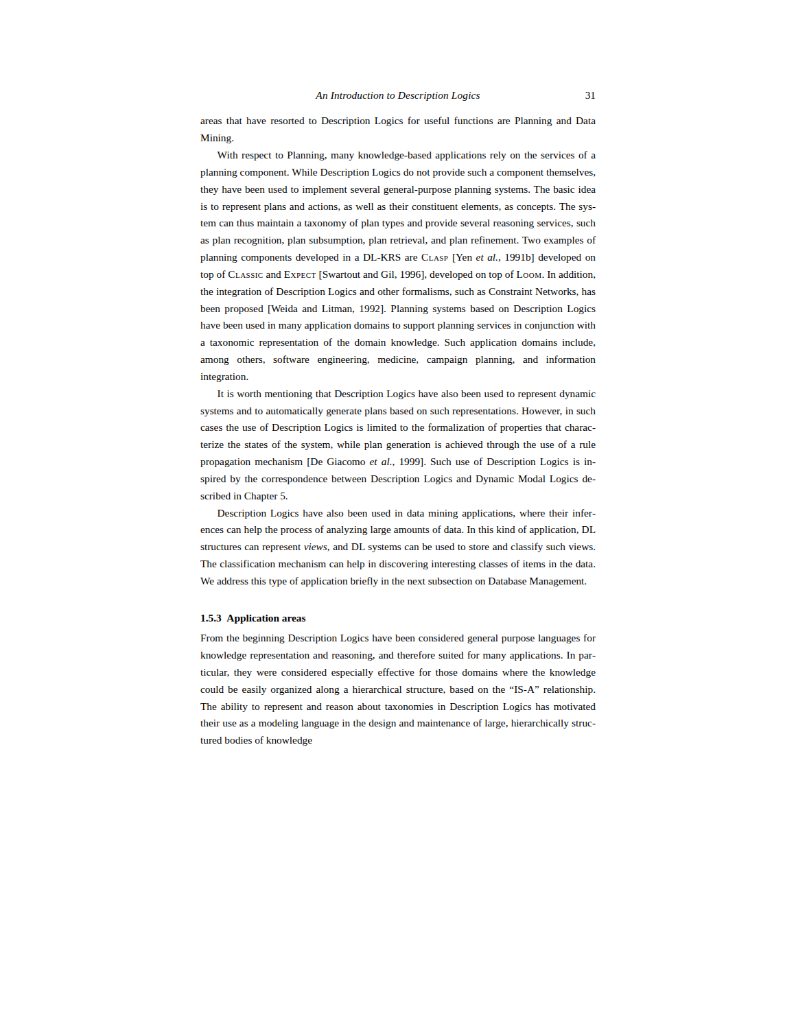An Introduction to Description Logics 31
areas that have resorted to Description Logics for useful functions are Planning and Data Mining.
With respect to Planning, many knowledge-based applications rely on the services of a planning component. While Description Logics do not provide such a component themselves, they have been used to implement several general-purpose planning systems. The basic idea is to represent plans and actions, as well as their constituent elements, as concepts. The system can thus maintain a taxonomy of plan types and provide several reasoning services, such as plan recognition, plan subsumption, plan retrieval, and plan refinement. Two examples of planning components developed in a DL-KRS are Clasp [Yen et al., 1991b] developed on top of Classic and Expect [Swartout and Gil, 1996], developed on top of Loom. In addition, the integration of Description Logics and other formalisms, such as Constraint Networks, has been proposed [Weida and Litman, 1992]. Planning systems based on Description Logics have been used in many application domains to support planning services in conjunction with a taxonomic representation of the domain knowledge. Such application domains include, among others, software engineering, medicine, campaign planning, and information integration.
It is worth mentioning that Description Logics have also been used to represent dynamic systems and to automatically generate plans based on such representations. However, in such cases the use of Description Logics is limited to the formalization of properties that characterize the states of the system, while plan generation is achieved through the use of a rule propagation mechanism [De Giacomo et al., 1999]. Such use of Description Logics is inspired by the correspondence between Description Logics and Dynamic Modal Logics described in Chapter 5.
Description Logics have also been used in data mining applications, where their inferences can help the process of analyzing large amounts of data. In this kind of application, DL structures can represent views, and DL systems can be used to store and classify such views. The classification mechanism can help in discovering interesting classes of items in the data. We address this type of application briefly in the next subsection on Database Management.
1.5.3 Application areas
From the beginning Description Logics have been considered general purpose languages for knowledge representation and reasoning, and therefore suited for many applications. In particular, they were considered especially effective for those domains where the knowledge could be easily organized along a hierarchical structure, based on the “IS-A” relationship. The ability to represent and reason about taxonomies in Description Logics has motivated their use as a modeling language in the design and maintenance of large, hierarchically structured bodies of knowledge